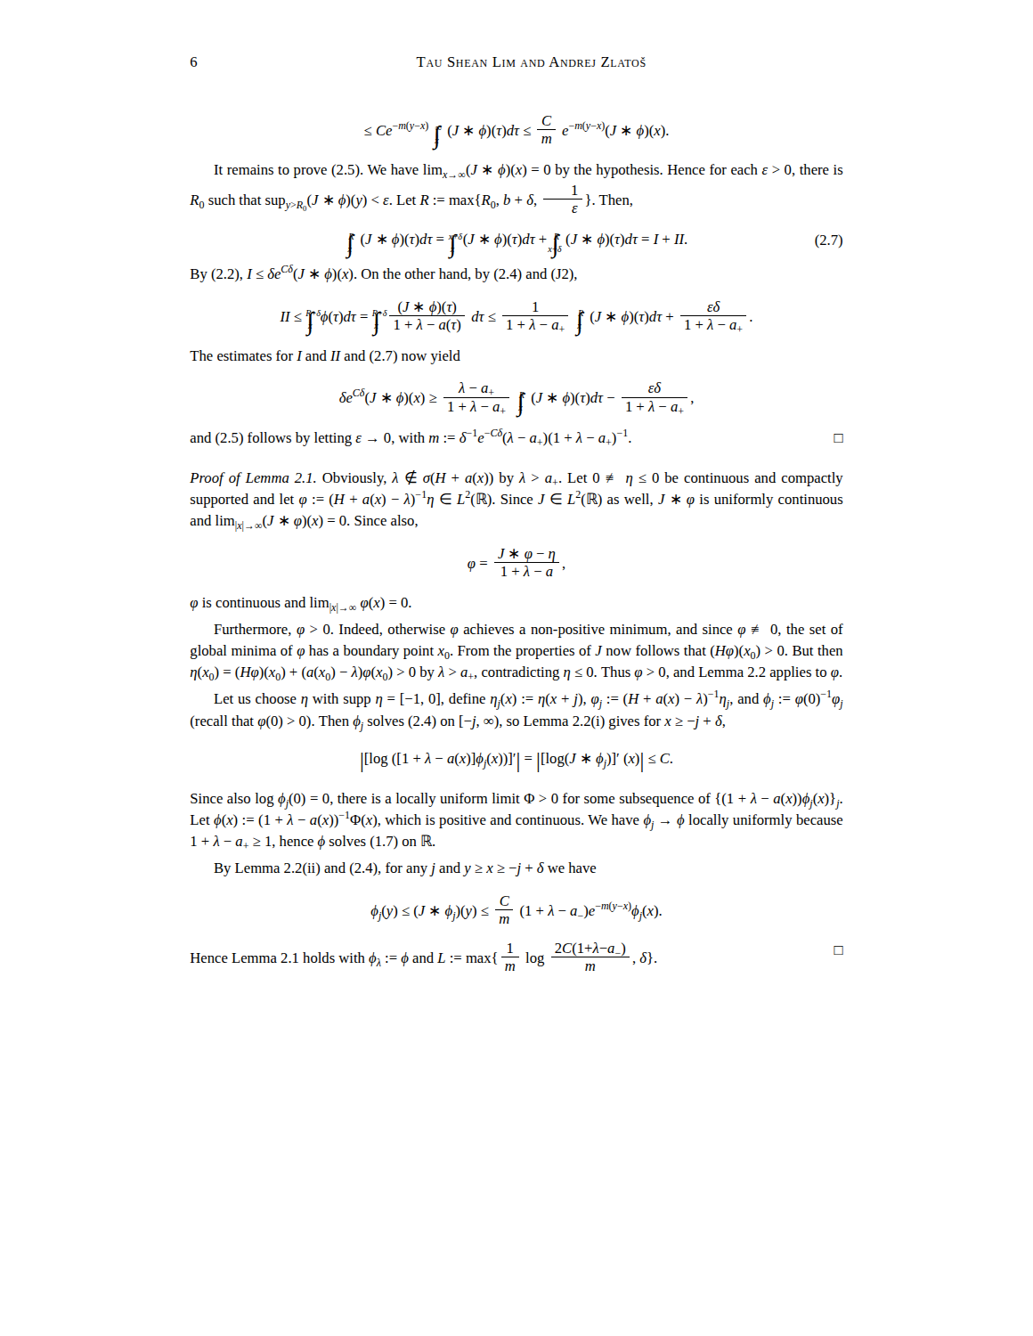6 Tau Shean Lim and Andrej Zlatoš
≤ Ce−m(y−x) ∫∞x (J ∗ ϕ)(τ)dτ ≤ Cm e−m(y−x)(J ∗ ϕ)(x).
It remains to prove (2.5). We have limx→∞(J ∗ ϕ)(x) = 0 by the hypothesis. Hence for each ε > 0, there is R0 such that supy>R0(J ∗ ϕ)(y) < ε. Let R := max{R0, b + δ, 1 ε}. Then,
∫Rx (J ∗ ϕ)(τ)dτ = ∫x+δ x (J ∗ ϕ)(τ)dτ + ∫Rx+δ (J ∗ ϕ)(τ)dτ = I + II. (2.7)
By (2.2), I ≤ δeCδ(J ∗ ϕ)(x). On the other hand, by (2.4) and (J2),
II ≤ ∫R+δ x ϕ(τ)dτ = ∫R+δ x (J ∗ ϕ)(τ) 1 + λ − a(τ) dτ ≤ 11 + λ − a+ ∫Rx (J ∗ ϕ)(τ)dτ + εδ 1 + λ − a+.
The estimates for I and II and (2.7) now yield
δeCδ(J ∗ ϕ)(x) ≥ λ − a+1 + λ − a+ ∫Rx (J ∗ ϕ)(τ)dτ − εδ 1 + λ − a+,
and (2.5) follows by letting ε → 0, with m := δ−1e−Cδ(λ − a+)(1 + λ − a+)−1. □
Proof of Lemma 2.1. Obviously, λ ∉ σ(H + a(x)) by λ > a+. Let 0 ≢ η ≤ 0 be continuous and compactly supported and let φ := (H + a(x) − λ)−1η ∈ L2(ℝ). Since J ∈ L2(ℝ) as well, J ∗ φ is uniformly continuous and lim|x|→∞(J ∗ φ)(x) = 0. Since also,
φ = J ∗ φ − η 1 + λ − a,
φ is continuous and lim|x|→∞ φ(x) = 0.
Furthermore, φ > 0. Indeed, otherwise φ achieves a non-positive minimum, and since φ ≢ 0, the set of global minima of φ has a boundary point x0. From the properties of J now follows that (Hφ)(x0) > 0. But then η(x0) = (Hφ)(x0) + (a(x0) − λ)φ(x0) > 0 by λ > a+, contradicting η ≤ 0. Thus φ > 0, and Lemma 2.2 applies to φ.
Let us choose η with supp η = [−1, 0], define ηj(x) := η(x + j), φj := (H + a(x) − λ)−1ηj, and ϕj := φ(0)−1φj (recall that φ(0) > 0). Then ϕj solves (2.4) on [−j, ∞), so Lemma 2.2(i) gives for x ≥ −j + δ,
|[log ([1 + λ − a(x)]ϕj(x))]′| = |[log(J ∗ ϕj)]′ (x)| ≤ C.
Since also log ϕj(0) = 0, there is a locally uniform limit Φ > 0 for some subsequence of {(1 + λ − a(x))ϕj(x)}j. Let ϕ(x) := (1 + λ − a(x))−1Φ(x), which is positive and continuous. We have ϕj → ϕ locally uniformly because 1 + λ − a+ ≥ 1, hence ϕ solves (1.7) on ℝ.
By Lemma 2.2(ii) and (2.4), for any j and y ≥ x ≥ −j + δ we have
ϕj(y) ≤ (J ∗ ϕj)(y) ≤ Cm (1 + λ − a−)e−m(y−x)ϕj(x).
Hence Lemma 2.1 holds with ϕλ := ϕ and L := max{1 m log 2C(1+λ−a−) m, δ}. □